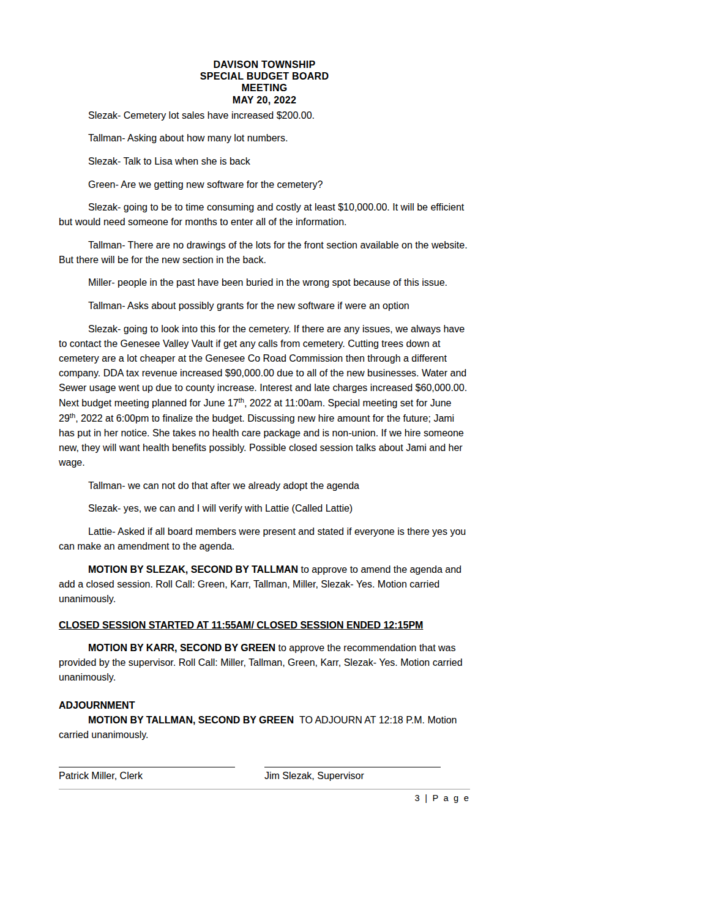DAVISON TOWNSHIP
SPECIAL BUDGET BOARD
MEETING
MAY 20, 2022
Slezak- Cemetery lot sales have increased $200.00.
Tallman- Asking about how many lot numbers.
Slezak- Talk to Lisa when she is back
Green- Are we getting new software for the cemetery?
Slezak- going to be to time consuming and costly at least $10,000.00. It will be efficient but would need someone for months to enter all of the information.
Tallman- There are no drawings of the lots for the front section available on the website. But there will be for the new section in the back.
Miller- people in the past have been buried in the wrong spot because of this issue.
Tallman- Asks about possibly grants for the new software if were an option
Slezak- going to look into this for the cemetery. If there are any issues, we always have to contact the Genesee Valley Vault if get any calls from cemetery. Cutting trees down at cemetery are a lot cheaper at the Genesee Co Road Commission then through a different company. DDA tax revenue increased $90,000.00 due to all of the new businesses. Water and Sewer usage went up due to county increase. Interest and late charges increased $60,000.00. Next budget meeting planned for June 17th, 2022 at 11:00am. Special meeting set for June 29th, 2022 at 6:00pm to finalize the budget. Discussing new hire amount for the future; Jami has put in her notice. She takes no health care package and is non-union. If we hire someone new, they will want health benefits possibly. Possible closed session talks about Jami and her wage.
Tallman- we can not do that after we already adopt the agenda
Slezak- yes, we can and I will verify with Lattie (Called Lattie)
Lattie- Asked if all board members were present and stated if everyone is there yes you can make an amendment to the agenda.
MOTION BY SLEZAK, SECOND BY TALLMAN to approve to amend the agenda and add a closed session. Roll Call: Green, Karr, Tallman, Miller, Slezak- Yes. Motion carried unanimously.
CLOSED SESSION STARTED AT 11:55AM/ CLOSED SESSION ENDED 12:15PM
MOTION BY KARR, SECOND BY GREEN to approve the recommendation that was provided by the supervisor. Roll Call: Miller, Tallman, Green, Karr, Slezak- Yes. Motion carried unanimously.
ADJOURNMENT
MOTION BY TALLMAN, SECOND BY GREEN TO ADJOURN AT 12:18 P.M. Motion carried unanimously.
| Patrick Miller, Clerk | Jim Slezak, Supervisor |
3 | P a g e